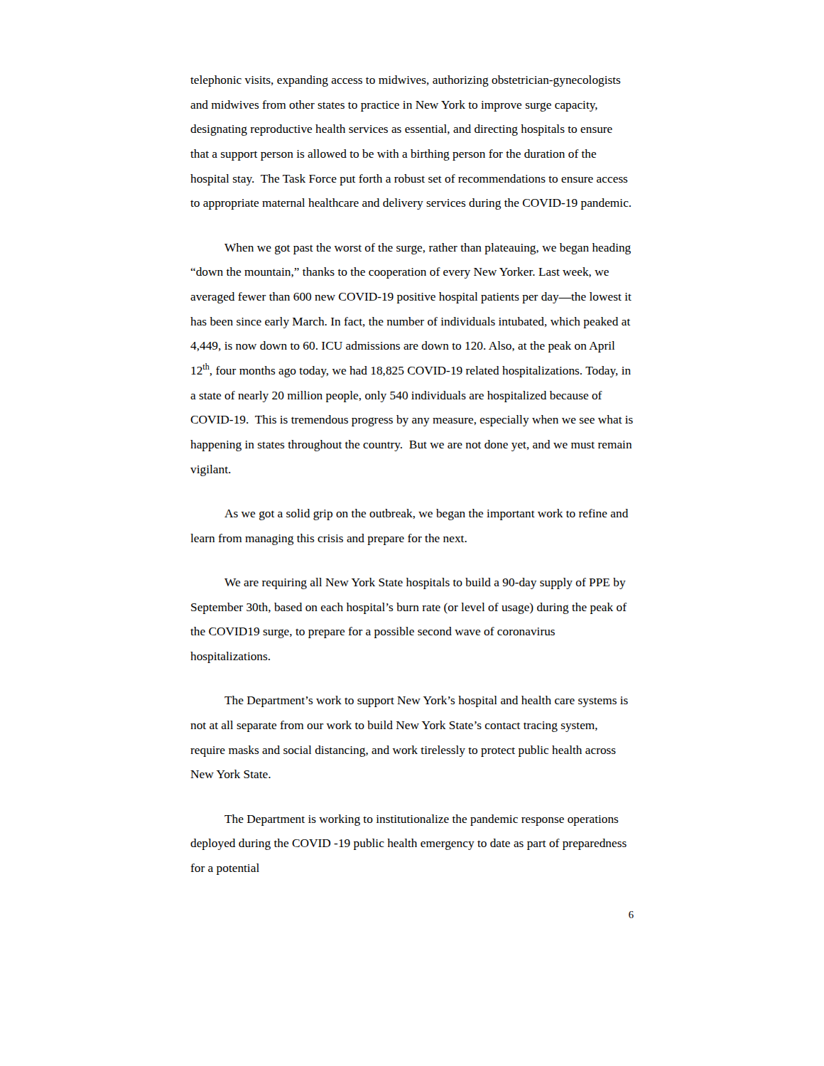telephonic visits, expanding access to midwives, authorizing obstetrician-gynecologists and midwives from other states to practice in New York to improve surge capacity, designating reproductive health services as essential, and directing hospitals to ensure that a support person is allowed to be with a birthing person for the duration of the hospital stay. The Task Force put forth a robust set of recommendations to ensure access to appropriate maternal healthcare and delivery services during the COVID-19 pandemic.
When we got past the worst of the surge, rather than plateauing, we began heading “down the mountain,” thanks to the cooperation of every New Yorker. Last week, we averaged fewer than 600 new COVID-19 positive hospital patients per day—the lowest it has been since early March. In fact, the number of individuals intubated, which peaked at 4,449, is now down to 60. ICU admissions are down to 120. Also, at the peak on April 12th, four months ago today, we had 18,825 COVID-19 related hospitalizations. Today, in a state of nearly 20 million people, only 540 individuals are hospitalized because of COVID-19. This is tremendous progress by any measure, especially when we see what is happening in states throughout the country. But we are not done yet, and we must remain vigilant.
As we got a solid grip on the outbreak, we began the important work to refine and learn from managing this crisis and prepare for the next.
We are requiring all New York State hospitals to build a 90-day supply of PPE by September 30th, based on each hospital’s burn rate (or level of usage) during the peak of the COVID19 surge, to prepare for a possible second wave of coronavirus hospitalizations.
The Department’s work to support New York’s hospital and health care systems is not at all separate from our work to build New York State’s contact tracing system, require masks and social distancing, and work tirelessly to protect public health across New York State.
The Department is working to institutionalize the pandemic response operations deployed during the COVID -19 public health emergency to date as part of preparedness for a potential
6